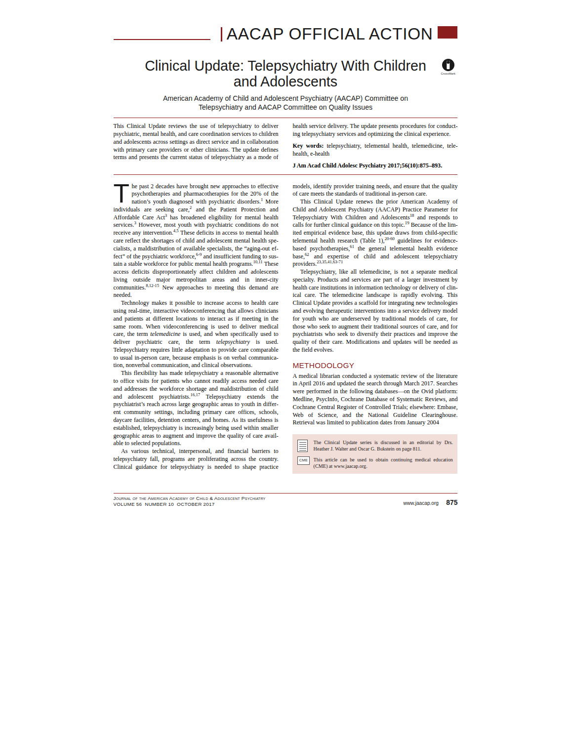AACAP OFFICIAL ACTION
Clinical Update: Telepsychiatry With Children
and Adolescents
CrossMark
American Academy of Child and Adolescent Psychiatry (AACAP) Committee on
Telepsychiatry and AACAP Committee on Quality Issues
This Clinical Update reviews the use of telepsychiatry to deliver psychiatric, mental health, and care coordination services to children and adolescents across settings as direct service and in collaboration with primary care providers or other clinicians. The update defines terms and presents the current status of telepsychiatry as a mode of health service delivery. The update presents procedures for conducting telepsychiatry services and optimizing the clinical experience.
Key words: telepsychiatry, telemental health, telemedicine, telehealth, e-health
J Am Acad Child Adolesc Psychiatry 2017;56(10):875–893.
The past 2 decades have brought new approaches to effective psychotherapies and pharmacotherapies for the 20% of the nation’s youth diagnosed with psychiatric disorders.1 More individuals are seeking care,2 and the Patient Protection and Affordable Care Act3 has broadened eligibility for mental health services.3 However, most youth with psychiatric conditions do not receive any intervention.4,5 These deficits in access to mental health care reflect the shortages of child and adolescent mental health specialists, a maldistribution of available specialists, the “aging-out effect” of the psychiatric workforce,6-9 and insufficient funding to sustain a stable workforce for public mental health programs.10,11 These access deficits disproportionately affect children and adolescents living outside major metropolitan areas and in inner-city communities.8,12-15 New approaches to meeting this demand are needed.
Technology makes it possible to increase access to health care using real-time, interactive videoconferencing that allows clinicians and patients at different locations to interact as if meeting in the same room. When videoconferencing is used to deliver medical care, the term telemedicine is used, and when specifically used to deliver psychiatric care, the term telepsychiatry is used. Telepsychiatry requires little adaptation to provide care comparable to usual in-person care, because emphasis is on verbal communication, nonverbal communication, and clinical observations.
This flexibility has made telepsychiatry a reasonable alternative to office visits for patients who cannot readily access needed care and addresses the workforce shortage and maldistribution of child and adolescent psychiatrists.16,17 Telepsychiatry extends the psychiatrist’s reach across large geographic areas to youth in different community settings, including primary care offices, schools, daycare facilities, detention centers, and homes. As its usefulness is established, telepsychiatry is increasingly being used within smaller geographic areas to augment and improve the quality of care available to selected populations.
As various technical, interpersonal, and financial barriers to telepsychiatry fall, programs are proliferating across the country. Clinical guidance for telepsychiatry is needed to shape practice models, identify provider training needs, and ensure that the quality of care meets the standards of traditional in-person care.
This Clinical Update renews the prior American Academy of Child and Adolescent Psychiatry (AACAP) Practice Parameter for Telepsychiatry With Children and Adolescents18 and responds to calls for further clinical guidance on this topic.19 Because of the limited empirical evidence base, this update draws from child-specific telemental health research (Table 1),20-60 guidelines for evidence-based psychotherapies,61 the general telemental health evidence base,62 and expertise of child and adolescent telepsychiatry providers.23,35,41,63-71
Telepsychiatry, like all telemedicine, is not a separate medical specialty. Products and services are part of a larger investment by health care institutions in information technology or delivery of clinical care. The telemedicine landscape is rapidly evolving. This Clinical Update provides a scaffold for integrating new technologies and evolving therapeutic interventions into a service delivery model for youth who are underserved by traditional models of care, for those who seek to augment their traditional sources of care, and for psychiatrists who seek to diversify their practices and improve the quality of their care. Modifications and updates will be needed as the field evolves.
Methodology
A medical librarian conducted a systematic review of the literature in April 2016 and updated the search through March 2017. Searches were performed in the following databases—on the Ovid platform: Medline, PsycInfo, Cochrane Database of Systematic Reviews, and Cochrane Central Register of Controlled Trials; elsewhere: Embase, Web of Science, and the National Guideline Clearinghouse. Retrieval was limited to publication dates from January 2004
The Clinical Update series is discussed in an editorial by Drs. Heather J. Walter and Oscar G. Bukstein on page 811.
CME
This article can be used to obtain continuing medical education (CME) at www.jaacap.org.
Journal of the American Academy of Child & Adolescent Psychiatry
VOLUME 56 NUMBER 10 OCTOBER 2017
www.jaacap.org 875